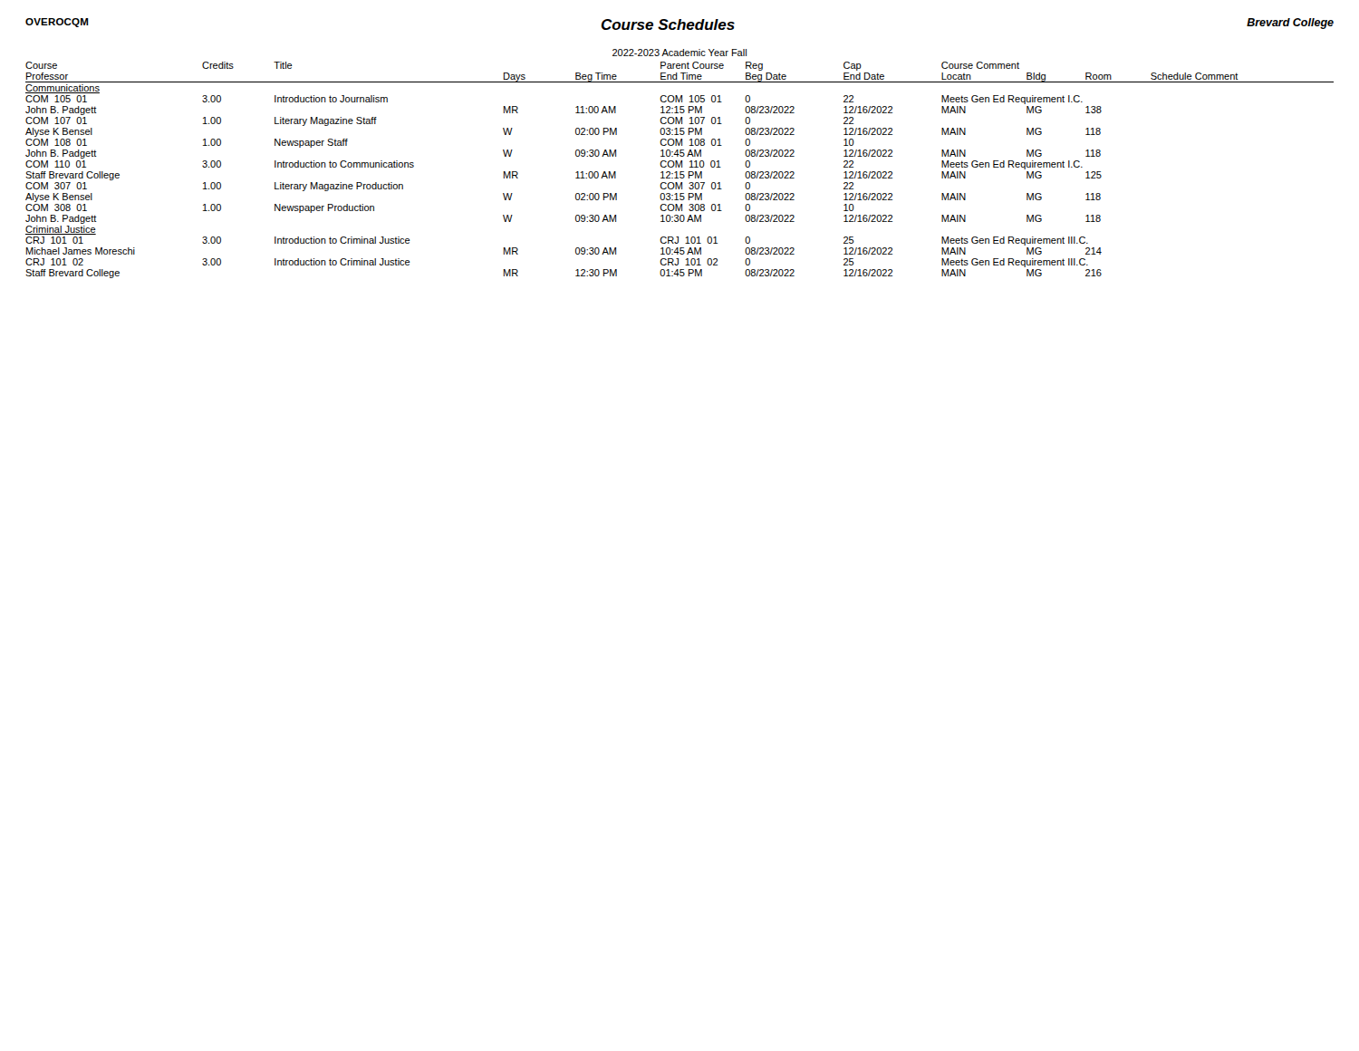OVEROCQM
Course Schedules
Brevard College
2022-2023 Academic Year Fall
| Course | Credits | Title | | | Parent Course | Reg | Cap | Course Comment |
| --- | --- | --- | --- | --- | --- | --- | --- | --- |
| Professor | | | Days | Beg Time | End Time | Beg Date | End Date | Locatn | Bldg | Room | Schedule Comment |
| Communications |
| COM 105 01 | 3.00 | Introduction to Journalism | COM 105 01 | 0 | 22 | Meets Gen Ed Requirement I.C. |
| John B. Padgett | | | MR | 11:00 AM | 12:15 PM | 08/23/2022 | 12/16/2022 | MAIN | MG | 138 | |
| COM 107 01 | 1.00 | Literary Magazine Staff | COM 107 01 | 0 | 22 | |
| Alyse K Bensel | | | W | 02:00 PM | 03:15 PM | 08/23/2022 | 12/16/2022 | MAIN | MG | 118 | |
| COM 108 01 | 1.00 | Newspaper Staff | COM 108 01 | 0 | 10 | |
| John B. Padgett | | | W | 09:30 AM | 10:45 AM | 08/23/2022 | 12/16/2022 | MAIN | MG | 118 | |
| COM 110 01 | 3.00 | Introduction to Communications | COM 110 01 | 0 | 22 | Meets Gen Ed Requirement I.C. |
| Staff Brevard College | | | MR | 11:00 AM | 12:15 PM | 08/23/2022 | 12/16/2022 | MAIN | MG | 125 | |
| COM 307 01 | 1.00 | Literary Magazine Production | COM 307 01 | 0 | 22 | |
| Alyse K Bensel | | | W | 02:00 PM | 03:15 PM | 08/23/2022 | 12/16/2022 | MAIN | MG | 118 | |
| COM 308 01 | 1.00 | Newspaper Production | COM 308 01 | 0 | 10 | |
| John B. Padgett | | | W | 09:30 AM | 10:30 AM | 08/23/2022 | 12/16/2022 | MAIN | MG | 118 | |
| Criminal Justice |
| CRJ 101 01 | 3.00 | Introduction to Criminal Justice | CRJ 101 01 | 0 | 25 | Meets Gen Ed Requirement III.C. |
| Michael James Moreschi | | | MR | 09:30 AM | 10:45 AM | 08/23/2022 | 12/16/2022 | MAIN | MG | 214 | |
| CRJ 101 02 | 3.00 | Introduction to Criminal Justice | CRJ 101 02 | 0 | 25 | Meets Gen Ed Requirement III.C. |
| Staff Brevard College | | | MR | 12:30 PM | 01:45 PM | 08/23/2022 | 12/16/2022 | MAIN | MG | 216 | |